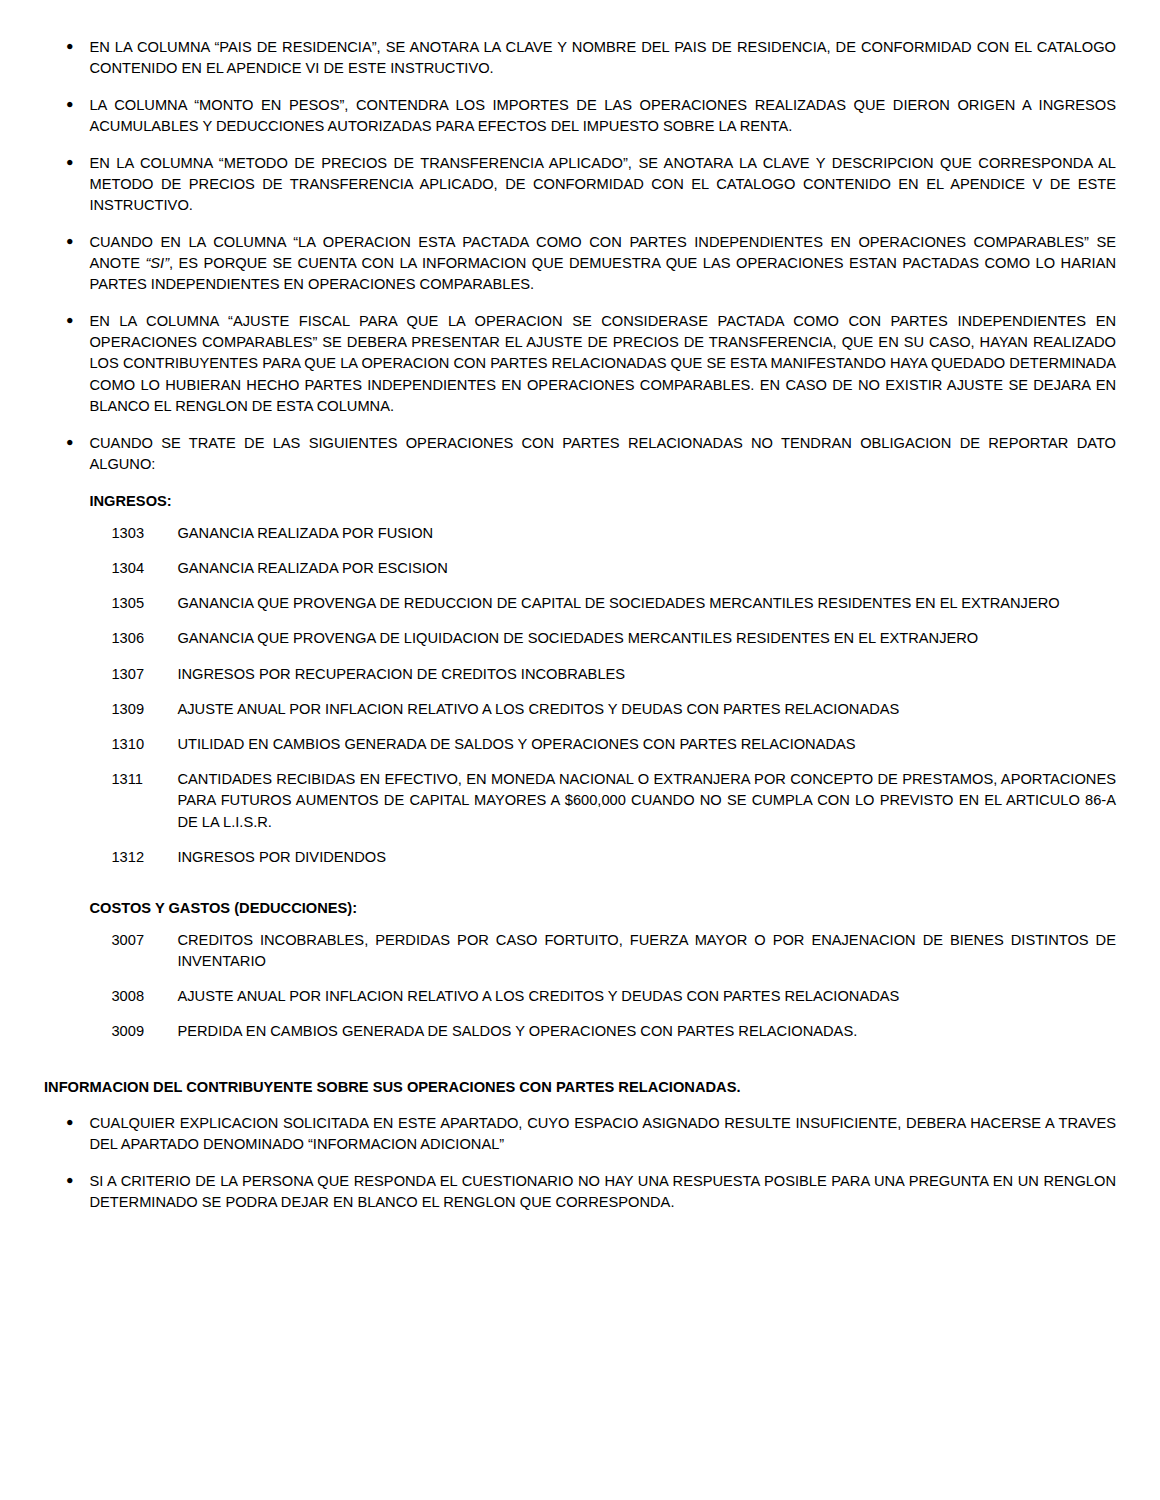EN LA COLUMNA “PAIS DE RESIDENCIA”, SE ANOTARA LA CLAVE Y NOMBRE DEL PAIS DE RESIDENCIA, DE CONFORMIDAD CON EL CATALOGO CONTENIDO EN EL APENDICE VI DE ESTE INSTRUCTIVO.
LA COLUMNA “MONTO EN PESOS”, CONTENDRA LOS IMPORTES DE LAS OPERACIONES REALIZADAS QUE DIERON ORIGEN A INGRESOS ACUMULABLES Y DEDUCCIONES AUTORIZADAS PARA EFECTOS DEL IMPUESTO SOBRE LA RENTA.
EN LA COLUMNA “METODO DE PRECIOS DE TRANSFERENCIA APLICADO”, SE ANOTARA LA CLAVE Y DESCRIPCION QUE CORRESPONDA AL METODO DE PRECIOS DE TRANSFERENCIA APLICADO, DE CONFORMIDAD CON EL CATALOGO CONTENIDO EN EL APENDICE V DE ESTE INSTRUCTIVO.
CUANDO EN LA COLUMNA “LA OPERACION ESTA PACTADA COMO CON PARTES INDEPENDIENTES EN OPERACIONES COMPARABLES” SE ANOTE “SI”, ES PORQUE SE CUENTA CON LA INFORMACION QUE DEMUESTRA QUE LAS OPERACIONES ESTAN PACTADAS COMO LO HARIAN PARTES INDEPENDIENTES EN OPERACIONES COMPARABLES.
EN LA COLUMNA “AJUSTE FISCAL PARA QUE LA OPERACION SE CONSIDERASE PACTADA COMO CON PARTES INDEPENDIENTES EN OPERACIONES COMPARABLES” SE DEBERA PRESENTAR EL AJUSTE DE PRECIOS DE TRANSFERENCIA, QUE EN SU CASO, HAYAN REALIZADO LOS CONTRIBUYENTES PARA QUE LA OPERACION CON PARTES RELACIONADAS QUE SE ESTA MANIFESTANDO HAYA QUEDADO DETERMINADA COMO LO HUBIERAN HECHO PARTES INDEPENDIENTES EN OPERACIONES COMPARABLES. EN CASO DE NO EXISTIR AJUSTE SE DEJARA EN BLANCO EL RENGLON DE ESTA COLUMNA.
CUANDO SE TRATE DE LAS SIGUIENTES OPERACIONES CON PARTES RELACIONADAS NO TENDRAN OBLIGACION DE REPORTAR DATO ALGUNO:
INGRESOS:
| 1303 | GANANCIA REALIZADA POR FUSION |
| 1304 | GANANCIA REALIZADA POR ESCISION |
| 1305 | GANANCIA QUE PROVENGA DE REDUCCION DE CAPITAL DE SOCIEDADES MERCANTILES RESIDENTES EN EL EXTRANJERO |
| 1306 | GANANCIA QUE PROVENGA DE LIQUIDACION DE SOCIEDADES MERCANTILES RESIDENTES EN EL EXTRANJERO |
| 1307 | INGRESOS POR RECUPERACION DE CREDITOS INCOBRABLES |
| 1309 | AJUSTE ANUAL POR INFLACION RELATIVO A LOS CREDITOS Y DEUDAS CON PARTES RELACIONADAS |
| 1310 | UTILIDAD EN CAMBIOS GENERADA DE SALDOS Y OPERACIONES CON PARTES RELACIONADAS |
| 1311 | CANTIDADES RECIBIDAS EN EFECTIVO, EN MONEDA NACIONAL O EXTRANJERA POR CONCEPTO DE PRESTAMOS, APORTACIONES PARA FUTUROS AUMENTOS DE CAPITAL MAYORES A $600,000 CUANDO NO SE CUMPLA CON LO PREVISTO EN EL ARTICULO 86-A DE LA L.I.S.R. |
| 1312 | INGRESOS POR DIVIDENDOS |
COSTOS Y GASTOS (DEDUCCIONES):
| 3007 | CREDITOS INCOBRABLES, PERDIDAS POR CASO FORTUITO, FUERZA MAYOR O POR ENAJENACION DE BIENES DISTINTOS DE INVENTARIO |
| 3008 | AJUSTE ANUAL POR INFLACION RELATIVO A LOS CREDITOS Y DEUDAS CON PARTES RELACIONADAS |
| 3009 | PERDIDA EN CAMBIOS GENERADA DE SALDOS Y OPERACIONES CON PARTES RELACIONADAS. |
INFORMACION DEL CONTRIBUYENTE SOBRE SUS OPERACIONES CON PARTES RELACIONADAS.
CUALQUIER EXPLICACION SOLICITADA EN ESTE APARTADO, CUYO ESPACIO ASIGNADO RESULTE INSUFICIENTE, DEBERA HACERSE A TRAVES DEL APARTADO DENOMINADO “INFORMACION ADICIONAL”
SI A CRITERIO DE LA PERSONA QUE RESPONDA EL CUESTIONARIO NO HAY UNA RESPUESTA POSIBLE PARA UNA PREGUNTA EN UN RENGLON DETERMINADO SE PODRA DEJAR EN BLANCO EL RENGLON QUE CORRESPONDA.